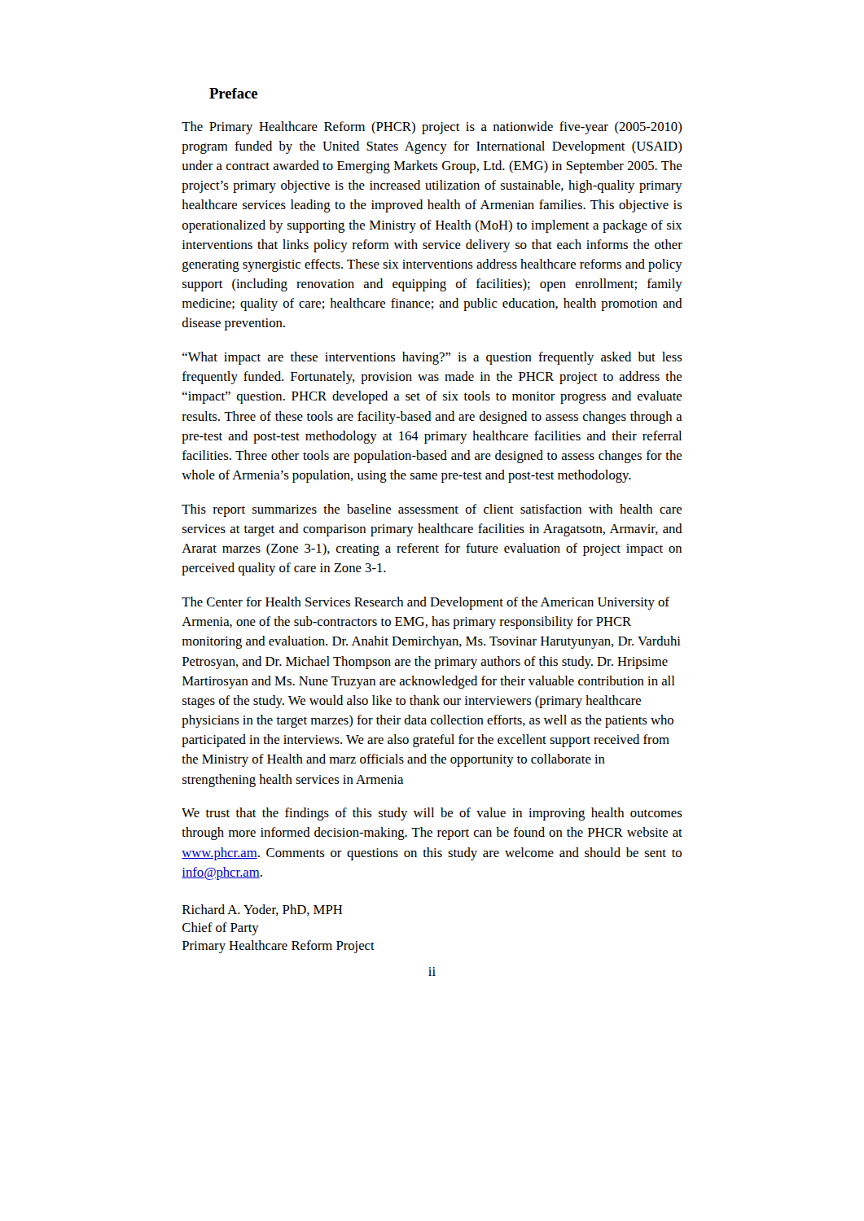Preface
The Primary Healthcare Reform (PHCR) project is a nationwide five-year (2005-2010) program funded by the United States Agency for International Development (USAID) under a contract awarded to Emerging Markets Group, Ltd. (EMG) in September 2005. The project’s primary objective is the increased utilization of sustainable, high-quality primary healthcare services leading to the improved health of Armenian families. This objective is operationalized by supporting the Ministry of Health (MoH) to implement a package of six interventions that links policy reform with service delivery so that each informs the other generating synergistic effects. These six interventions address healthcare reforms and policy support (including renovation and equipping of facilities); open enrollment; family medicine; quality of care; healthcare finance; and public education, health promotion and disease prevention.
“What impact are these interventions having?” is a question frequently asked but less frequently funded. Fortunately, provision was made in the PHCR project to address the “impact” question. PHCR developed a set of six tools to monitor progress and evaluate results. Three of these tools are facility-based and are designed to assess changes through a pre-test and post-test methodology at 164 primary healthcare facilities and their referral facilities. Three other tools are population-based and are designed to assess changes for the whole of Armenia’s population, using the same pre-test and post-test methodology.
This report summarizes the baseline assessment of client satisfaction with health care services at target and comparison primary healthcare facilities in Aragatsotn, Armavir, and Ararat marzes (Zone 3-1), creating a referent for future evaluation of project impact on perceived quality of care in Zone 3-1.
The Center for Health Services Research and Development of the American University of Armenia, one of the sub-contractors to EMG, has primary responsibility for PHCR monitoring and evaluation. Dr. Anahit Demirchyan, Ms. Tsovinar Harutyunyan, Dr. Varduhi Petrosyan, and Dr. Michael Thompson are the primary authors of this study. Dr. Hripsime Martirosyan and Ms. Nune Truzyan are acknowledged for their valuable contribution in all stages of the study. We would also like to thank our interviewers (primary healthcare physicians in the target marzes) for their data collection efforts, as well as the patients who participated in the interviews. We are also grateful for the excellent support received from the Ministry of Health and marz officials and the opportunity to collaborate in strengthening health services in Armenia
We trust that the findings of this study will be of value in improving health outcomes through more informed decision-making. The report can be found on the PHCR website at www.phcr.am. Comments or questions on this study are welcome and should be sent to info@phcr.am.
Richard A. Yoder, PhD, MPH
Chief of Party
Primary Healthcare Reform Project
ii